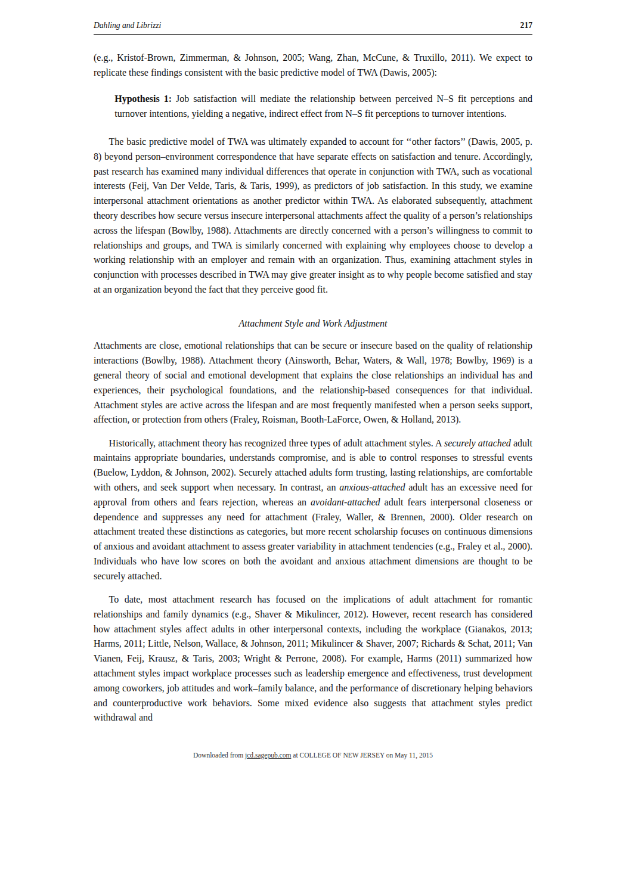Dahling and Librizzi 217
(e.g., Kristof-Brown, Zimmerman, & Johnson, 2005; Wang, Zhan, McCune, & Truxillo, 2011). We expect to replicate these findings consistent with the basic predictive model of TWA (Dawis, 2005):
Hypothesis 1: Job satisfaction will mediate the relationship between perceived N–S fit perceptions and turnover intentions, yielding a negative, indirect effect from N–S fit perceptions to turnover intentions.
The basic predictive model of TWA was ultimately expanded to account for ‘‘other factors’’ (Dawis, 2005, p. 8) beyond person–environment correspondence that have separate effects on satisfaction and tenure. Accordingly, past research has examined many individual differences that operate in conjunction with TWA, such as vocational interests (Feij, Van Der Velde, Taris, & Taris, 1999), as predictors of job satisfaction. In this study, we examine interpersonal attachment orientations as another predictor within TWA. As elaborated subsequently, attachment theory describes how secure versus insecure interpersonal attachments affect the quality of a person’s relationships across the lifespan (Bowlby, 1988). Attachments are directly concerned with a person’s willingness to commit to relationships and groups, and TWA is similarly concerned with explaining why employees choose to develop a working relationship with an employer and remain with an organization. Thus, examining attachment styles in conjunction with processes described in TWA may give greater insight as to why people become satisfied and stay at an organization beyond the fact that they perceive good fit.
Attachment Style and Work Adjustment
Attachments are close, emotional relationships that can be secure or insecure based on the quality of relationship interactions (Bowlby, 1988). Attachment theory (Ainsworth, Behar, Waters, & Wall, 1978; Bowlby, 1969) is a general theory of social and emotional development that explains the close relationships an individual has and experiences, their psychological foundations, and the relationship-based consequences for that individual. Attachment styles are active across the lifespan and are most frequently manifested when a person seeks support, affection, or protection from others (Fraley, Roisman, Booth-LaForce, Owen, & Holland, 2013).
Historically, attachment theory has recognized three types of adult attachment styles. A securely attached adult maintains appropriate boundaries, understands compromise, and is able to control responses to stressful events (Buelow, Lyddon, & Johnson, 2002). Securely attached adults form trusting, lasting relationships, are comfortable with others, and seek support when necessary. In contrast, an anxious-attached adult has an excessive need for approval from others and fears rejection, whereas an avoidant-attached adult fears interpersonal closeness or dependence and suppresses any need for attachment (Fraley, Waller, & Brennen, 2000). Older research on attachment treated these distinctions as categories, but more recent scholarship focuses on continuous dimensions of anxious and avoidant attachment to assess greater variability in attachment tendencies (e.g., Fraley et al., 2000). Individuals who have low scores on both the avoidant and anxious attachment dimensions are thought to be securely attached.
To date, most attachment research has focused on the implications of adult attachment for romantic relationships and family dynamics (e.g., Shaver & Mikulincer, 2012). However, recent research has considered how attachment styles affect adults in other interpersonal contexts, including the workplace (Gianakos, 2013; Harms, 2011; Little, Nelson, Wallace, & Johnson, 2011; Mikulincer & Shaver, 2007; Richards & Schat, 2011; Van Vianen, Feij, Krausz, & Taris, 2003; Wright & Perrone, 2008). For example, Harms (2011) summarized how attachment styles impact workplace processes such as leadership emergence and effectiveness, trust development among coworkers, job attitudes and work–family balance, and the performance of discretionary helping behaviors and counterproductive work behaviors. Some mixed evidence also suggests that attachment styles predict withdrawal and
Downloaded from jcd.sagepub.com at COLLEGE OF NEW JERSEY on May 11, 2015